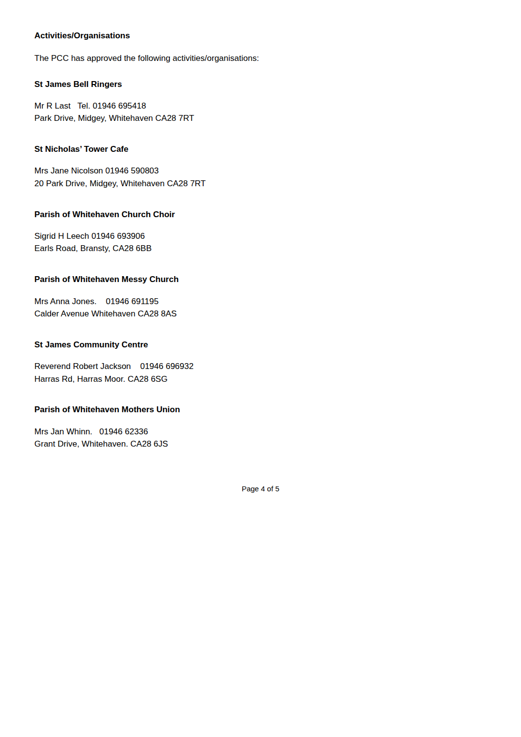Activities/Organisations
The PCC has approved the following activities/organisations:
St James Bell Ringers
Mr R Last Tel. 01946 695418
Park Drive, Midgey, Whitehaven CA28 7RT
St Nicholas’ Tower Cafe
Mrs Jane Nicolson 01946 590803
20 Park Drive, Midgey, Whitehaven CA28 7RT
Parish of Whitehaven Church Choir
Sigrid H Leech 01946 693906
Earls Road, Bransty, CA28 6BB
Parish of Whitehaven Messy Church
Mrs Anna Jones. 01946 691195
Calder Avenue Whitehaven CA28 8AS
St James Community Centre
Reverend Robert Jackson 01946 696932
Harras Rd, Harras Moor. CA28 6SG
Parish of Whitehaven Mothers Union
Mrs Jan Whinn. 01946 62336
Grant Drive, Whitehaven. CA28 6JS
Page 4 of 5